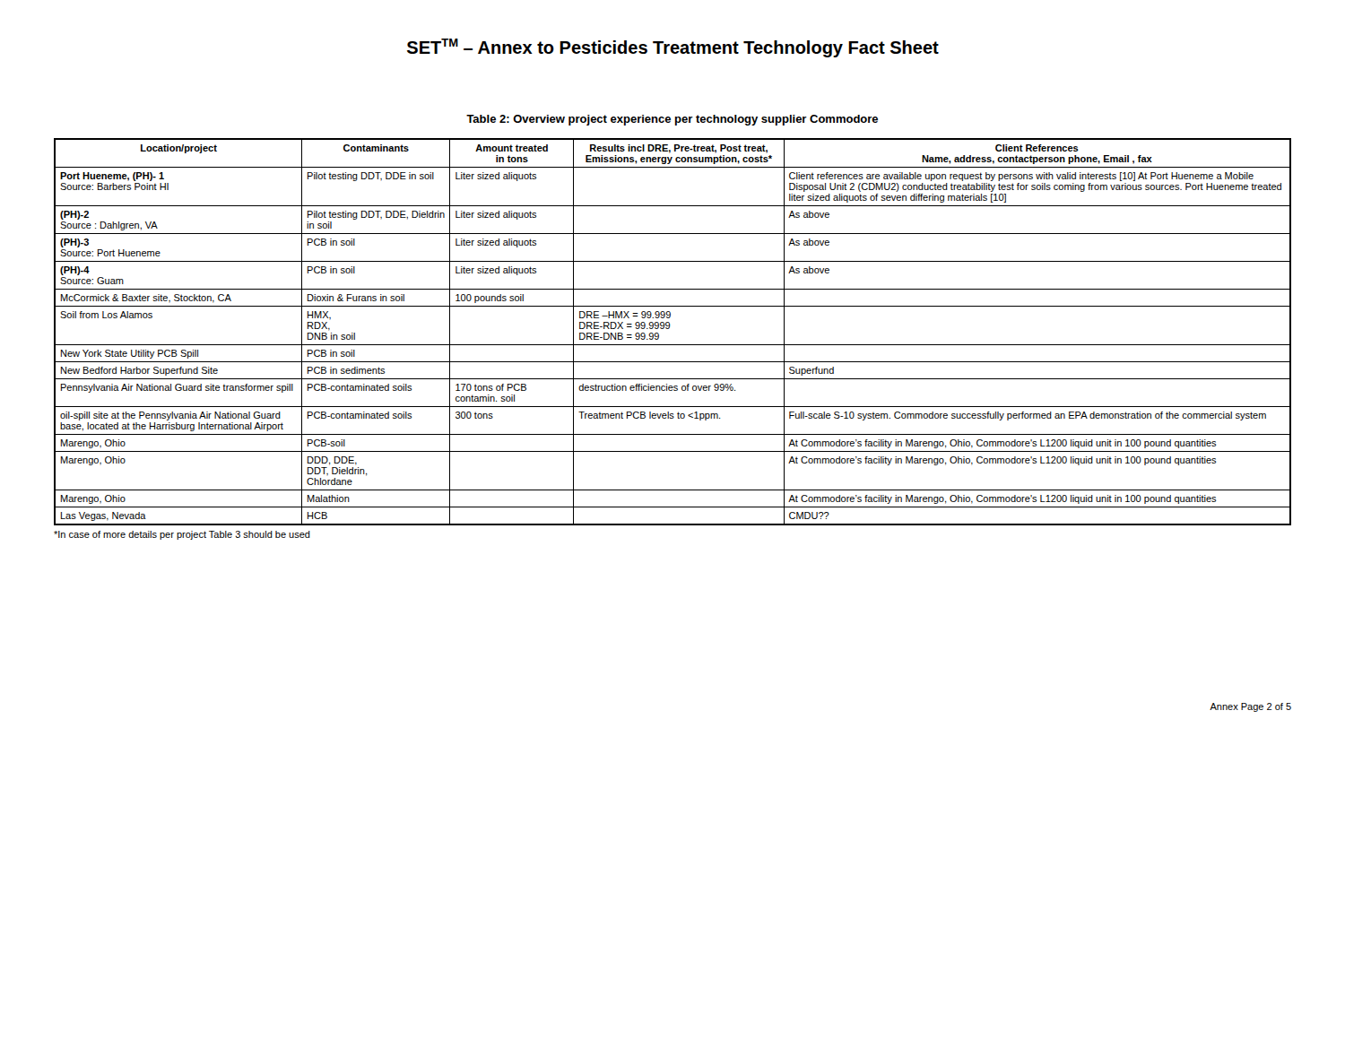SETTM – Annex to Pesticides Treatment Technology Fact Sheet
Table 2: Overview project experience per technology supplier Commodore
| Location/project | Contaminants | Amount treated in tons | Results incl DRE, Pre-treat, Post treat, Emissions, energy consumption, costs* | Client References Name, address, contactperson phone, Email , fax |
| --- | --- | --- | --- | --- |
| Port Hueneme, (PH)- 1 Source: Barbers Point HI | Pilot testing DDT, DDE in soil | Liter sized aliquots | | Client references are available upon request by persons with valid interests [10] At Port Hueneme a Mobile Disposal Unit 2 (CDMU2) conducted treatability test for soils coming from various sources. Port Hueneme treated liter sized aliquots of seven differing materials [10] |
| (PH)-2 Source : Dahlgren, VA | Pilot testing DDT, DDE, Dieldrin in soil | Liter sized aliquots | | As above |
| (PH)-3 Source: Port Hueneme | PCB in soil | Liter sized aliquots | | As above |
| (PH)-4 Source: Guam | PCB in soil | Liter sized aliquots | | As above |
| McCormick & Baxter site, Stockton, CA | Dioxin & Furans in soil | 100 pounds soil | | |
| Soil from Los Alamos | HMX, RDX, DNB in soil | | DRE –HMX = 99.999 DRE-RDX = 99.9999 DRE-DNB = 99.99 | |
| New York State Utility PCB Spill | PCB in soil | | | |
| New Bedford Harbor Superfund Site | PCB in sediments | | | Superfund |
| Pennsylvania Air National Guard site transformer spill | PCB-contaminated soils | 170 tons of PCB contamin. soil | destruction efficiencies of over 99%. | |
| oil-spill site at the Pennsylvania Air National Guard base, located at the Harrisburg International Airport | PCB-contaminated soils | 300 tons | Treatment PCB levels to <1ppm. | Full-scale S-10 system. Commodore successfully performed an EPA demonstration of the commercial system |
| Marengo, Ohio | PCB-soil | | | At Commodore’s facility in Marengo, Ohio, Commodore's L1200 liquid unit in 100 pound quantities |
| Marengo, Ohio | DDD, DDE, DDT, Dieldrin, Chlordane | | | At Commodore’s facility in Marengo, Ohio, Commodore's L1200 liquid unit in 100 pound quantities |
| Marengo, Ohio | Malathion | | | At Commodore’s facility in Marengo, Ohio, Commodore's L1200 liquid unit in 100 pound quantities |
| Las Vegas, Nevada | HCB | | | CMDU?? |
*In case of more details per project Table 3 should be used
Annex Page 2 of 5